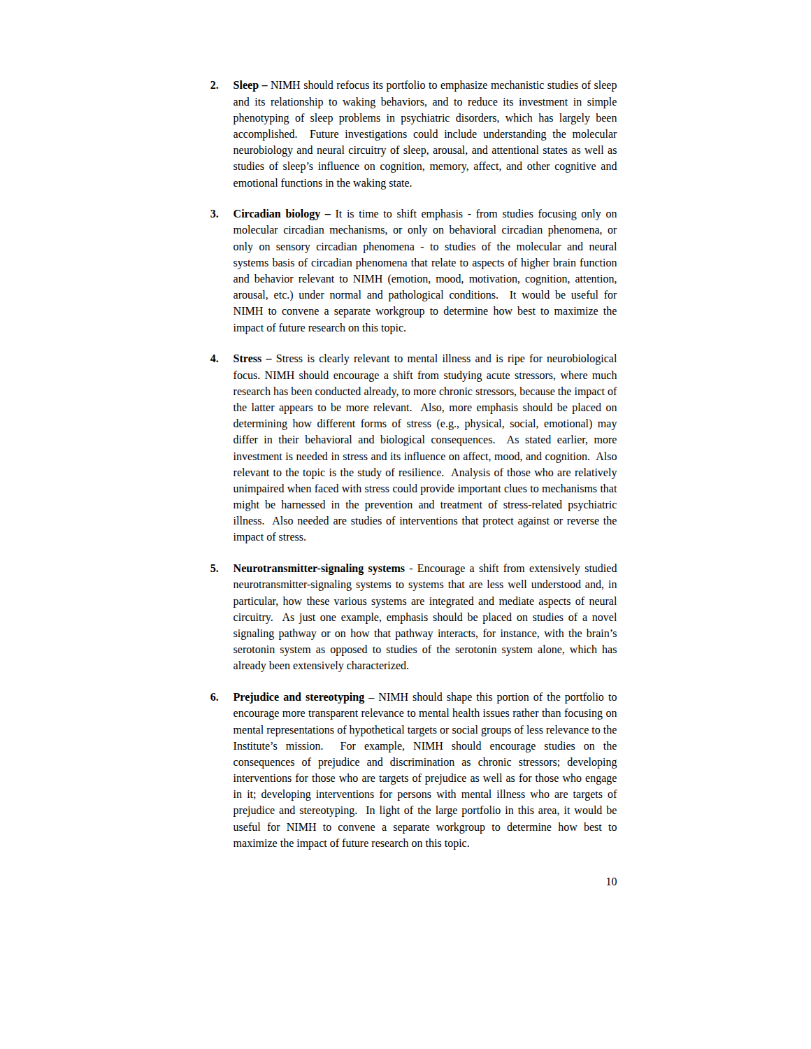2. Sleep – NIMH should refocus its portfolio to emphasize mechanistic studies of sleep and its relationship to waking behaviors, and to reduce its investment in simple phenotyping of sleep problems in psychiatric disorders, which has largely been accomplished. Future investigations could include understanding the molecular neurobiology and neural circuitry of sleep, arousal, and attentional states as well as studies of sleep’s influence on cognition, memory, affect, and other cognitive and emotional functions in the waking state.
3. Circadian biology – It is time to shift emphasis - from studies focusing only on molecular circadian mechanisms, or only on behavioral circadian phenomena, or only on sensory circadian phenomena - to studies of the molecular and neural systems basis of circadian phenomena that relate to aspects of higher brain function and behavior relevant to NIMH (emotion, mood, motivation, cognition, attention, arousal, etc.) under normal and pathological conditions. It would be useful for NIMH to convene a separate workgroup to determine how best to maximize the impact of future research on this topic.
4. Stress – Stress is clearly relevant to mental illness and is ripe for neurobiological focus. NIMH should encourage a shift from studying acute stressors, where much research has been conducted already, to more chronic stressors, because the impact of the latter appears to be more relevant. Also, more emphasis should be placed on determining how different forms of stress (e.g., physical, social, emotional) may differ in their behavioral and biological consequences. As stated earlier, more investment is needed in stress and its influence on affect, mood, and cognition. Also relevant to the topic is the study of resilience. Analysis of those who are relatively unimpaired when faced with stress could provide important clues to mechanisms that might be harnessed in the prevention and treatment of stress-related psychiatric illness. Also needed are studies of interventions that protect against or reverse the impact of stress.
5. Neurotransmitter-signaling systems - Encourage a shift from extensively studied neurotransmitter-signaling systems to systems that are less well understood and, in particular, how these various systems are integrated and mediate aspects of neural circuitry. As just one example, emphasis should be placed on studies of a novel signaling pathway or on how that pathway interacts, for instance, with the brain’s serotonin system as opposed to studies of the serotonin system alone, which has already been extensively characterized.
6. Prejudice and stereotyping – NIMH should shape this portion of the portfolio to encourage more transparent relevance to mental health issues rather than focusing on mental representations of hypothetical targets or social groups of less relevance to the Institute’s mission. For example, NIMH should encourage studies on the consequences of prejudice and discrimination as chronic stressors; developing interventions for those who are targets of prejudice as well as for those who engage in it; developing interventions for persons with mental illness who are targets of prejudice and stereotyping. In light of the large portfolio in this area, it would be useful for NIMH to convene a separate workgroup to determine how best to maximize the impact of future research on this topic.
10